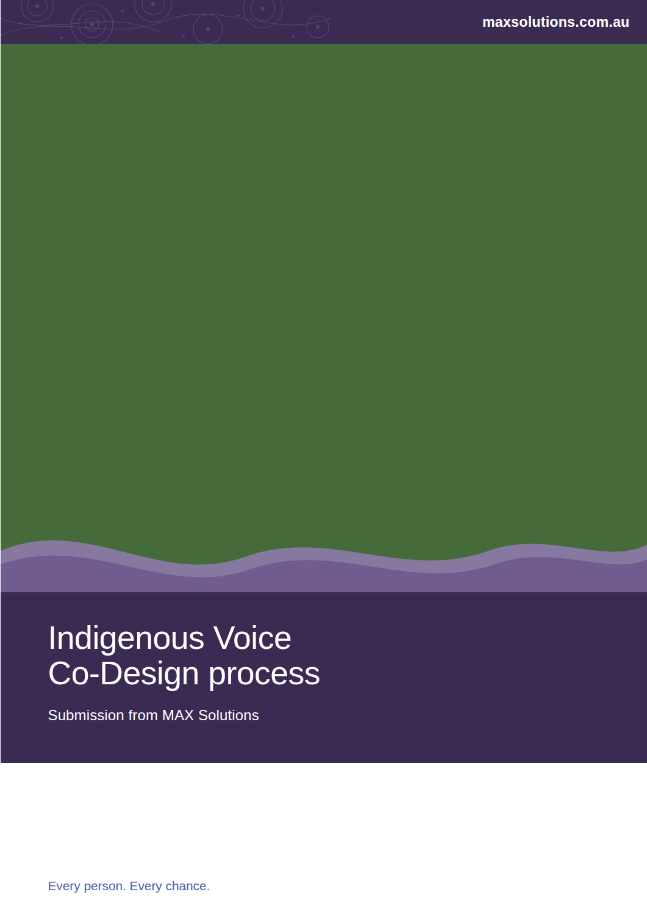maxsolutions.com.au
Indigenous Voice
Co-Design process
Submission from MAX Solutions
Every person. Every chance.